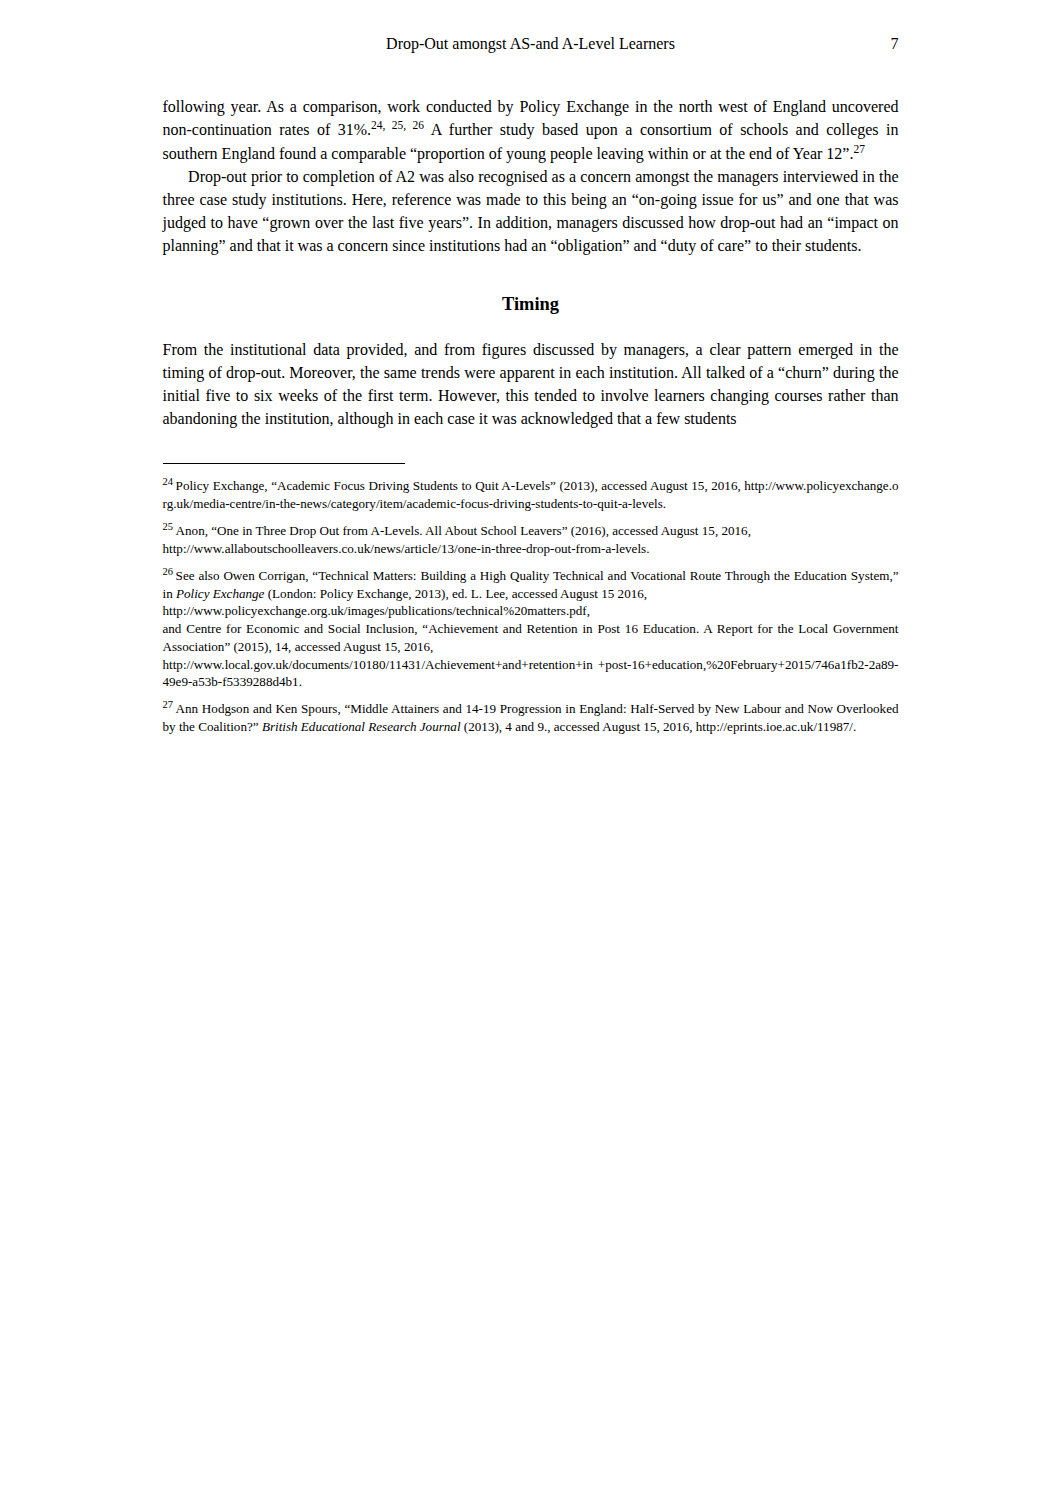Drop-Out amongst AS-and A-Level Learners 7
following year. As a comparison, work conducted by Policy Exchange in the north west of England uncovered non-continuation rates of 31%.24, 25, 26 A further study based upon a consortium of schools and colleges in southern England found a comparable “proportion of young people leaving within or at the end of Year 12”.27
Drop-out prior to completion of A2 was also recognised as a concern amongst the managers interviewed in the three case study institutions. Here, reference was made to this being an “on-going issue for us” and one that was judged to have “grown over the last five years”. In addition, managers discussed how drop-out had an “impact on planning” and that it was a concern since institutions had an “obligation” and “duty of care” to their students.
Timing
From the institutional data provided, and from figures discussed by managers, a clear pattern emerged in the timing of drop-out. Moreover, the same trends were apparent in each institution. All talked of a “churn” during the initial five to six weeks of the first term. However, this tended to involve learners changing courses rather than abandoning the institution, although in each case it was acknowledged that a few students
24 Policy Exchange, “Academic Focus Driving Students to Quit A-Levels” (2013), accessed August 15, 2016, http://www.policyexchange.org.uk/media-centre/in-the-news/category/item/academic-focus-driving-students-to-quit-a-levels.
25 Anon, “One in Three Drop Out from A-Levels. All About School Leavers” (2016), accessed August 15, 2016,
http://www.allaboutschoolleavers.co.uk/news/article/13/one-in-three-drop-out-from-a-levels.
26 See also Owen Corrigan, “Technical Matters: Building a High Quality Technical and Vocational Route Through the Education System,” in Policy Exchange (London: Policy Exchange, 2013), ed. L. Lee, accessed August 15 2016,
http://www.policyexchange.org.uk/images/publications/technical%20matters.pdf,
and Centre for Economic and Social Inclusion, “Achievement and Retention in Post 16 Education. A Report for the Local Government Association” (2015), 14, accessed August 15, 2016,
http://www.local.gov.uk/documents/10180/11431/Achievement+and+retention+in +post-16+education,%20February+2015/746a1fb2-2a89-49e9-a53b-f5339288d4b1.
27 Ann Hodgson and Ken Spours, “Middle Attainers and 14-19 Progression in England: Half-Served by New Labour and Now Overlooked by the Coalition?” British Educational Research Journal (2013), 4 and 9., accessed August 15, 2016, http://eprints.ioe.ac.uk/11987/.